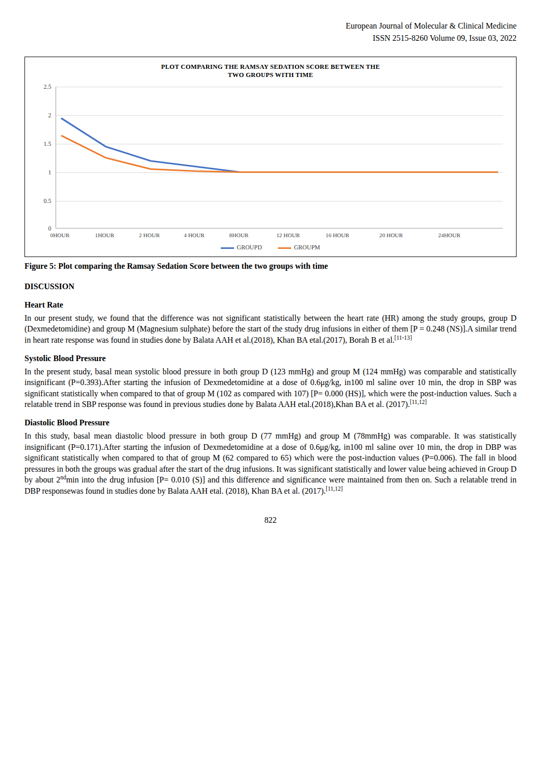European Journal of Molecular & Clinical Medicine
ISSN 2515-8260 Volume 09, Issue 03, 2022
PLOT COMPARING THE RAMSAY SEDATION SCORE BETWEEN THE
TWO GROUPS WITH TIME
2.5
2
1.5
1
0.5
0
0HOUR
1HOUR
2 HOUR
4 HOUR
8HOUR
12 HOUR
16 HOUR
20 HOUR
24HOUR
GROUPD GROUPM
Figure 5: Plot comparing the Ramsay Sedation Score between the two groups with time
DISCUSSION
Heart Rate
In our present study, we found that the difference was not significant statistically between the heart rate (HR) among the study groups, group D (Dexmedetomidine) and group M (Magnesium sulphate) before the start of the study drug infusions in either of them [P = 0.248 (NS)].A similar trend in heart rate response was found in studies done by Balata AAH et al.(2018), Khan BA etal.(2017), Borah B et al.[11-13]
Systolic Blood Pressure
In the present study, basal mean systolic blood pressure in both group D (123 mmHg) and group M (124 mmHg) was comparable and statistically insignificant (P=0.393).After starting the infusion of Dexmedetomidine at a dose of 0.6μg/kg, in100 ml saline over 10 min, the drop in SBP was significant statistically when compared to that of group M (102 as compared with 107) [P= 0.000 (HS)], which were the post-induction values. Such a relatable trend in SBP response was found in previous studies done by Balata AAH etal.(2018),Khan BA et al. (2017).[11,12]
Diastolic Blood Pressure
In this study, basal mean diastolic blood pressure in both group D (77 mmHg) and group M (78mmHg) was comparable. It was statistically insignificant (P=0.171).After starting the infusion of Dexmedetomidine at a dose of 0.6μg/kg, in100 ml saline over 10 min, the drop in DBP was significant statistically when compared to that of group M (62 compared to 65) which were the post-induction values (P=0.006). The fall in blood pressures in both the groups was gradual after the start of the drug infusions. It was significant statistically and lower value being achieved in Group D by about 2ndmin into the drug infusion [P= 0.010 (S)] and this difference and significance were maintained from then on. Such a relatable trend in DBP responsewas found in studies done by Balata AAH etal. (2018), Khan BA et al. (2017).[11,12]
822